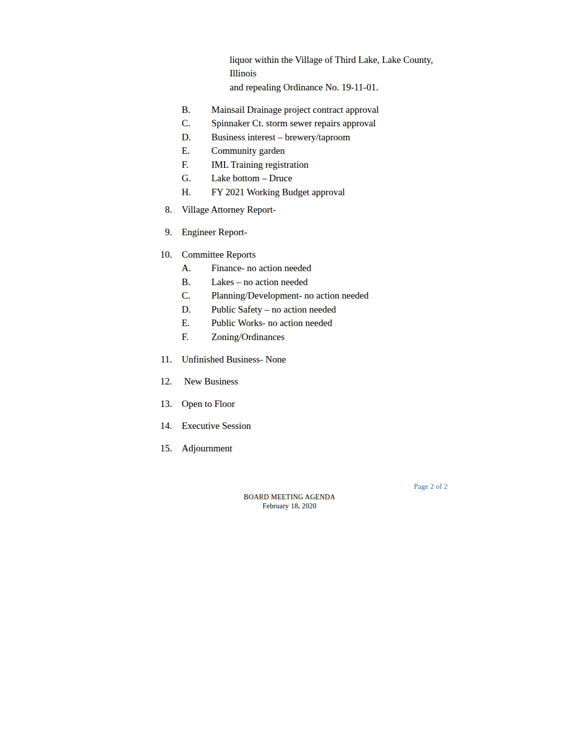liquor within the Village of Third Lake, Lake County, Illinois
and repealing Ordinance No. 19-11-01.
B. Mainsail Drainage project contract approval
C. Spinnaker Ct. storm sewer repairs approval
D. Business interest – brewery/taproom
E. Community garden
F. IML Training registration
G. Lake bottom – Druce
H. FY 2021 Working Budget approval
8. Village Attorney Report-
9. Engineer Report-
10. Committee Reports
A. Finance- no action needed
B. Lakes – no action needed
C. Planning/Development- no action needed
D. Public Safety – no action needed
E. Public Works- no action needed
F. Zoning/Ordinances
11. Unfinished Business- None
12. New Business
13. Open to Floor
14. Executive Session
15. Adjournment
Page 2 of 2
BOARD MEETING AGENDA
February 18, 2020